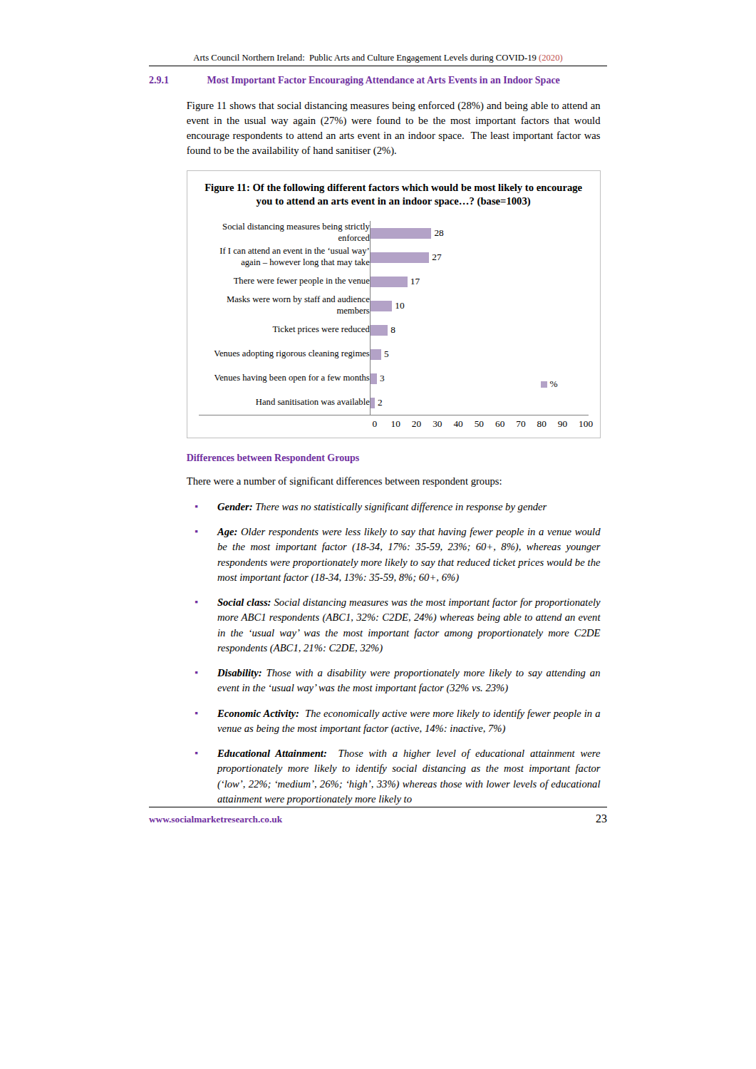Arts Council Northern Ireland: Public Arts and Culture Engagement Levels during COVID-19 (2020)
2.9.1 Most Important Factor Encouraging Attendance at Arts Events in an Indoor Space
Figure 11 shows that social distancing measures being enforced (28%) and being able to attend an event in the usual way again (27%) were found to be the most important factors that would encourage respondents to attend an arts event in an indoor space. The least important factor was found to be the availability of hand sanitiser (2%).
Figure 11: Of the following different factors which would be most likely to encourage you to attend an arts event in an indoor space…? (base=1003)
| Social distancing measures being strictly enforced | 28 |
| If I can attend an event in the ‘usual way’ again – however long that may take | 27 |
| There were fewer people in the venue | 17 |
| Masks were worn by staff and audience members | 10 |
| Ticket prices were reduced | 8 |
| Venues adopting rigorous cleaning regimes | 5 |
| Venues having been open for a few months | 3 % |
| Hand sanitisation was available | 2 |
| | 0 10 20 30 40 50 60 70 80 90 100 |
Differences between Respondent Groups
There were a number of significant differences between respondent groups:
Gender: There was no statistically significant difference in response by gender
Age: Older respondents were less likely to say that having fewer people in a venue would be the most important factor (18-34, 17%: 35-59, 23%; 60+, 8%), whereas younger respondents were proportionately more likely to say that reduced ticket prices would be the most important factor (18-34, 13%: 35-59, 8%; 60+, 6%)
Social class: Social distancing measures was the most important factor for proportionately more ABC1 respondents (ABC1, 32%: C2DE, 24%) whereas being able to attend an event in the ‘usual way’ was the most important factor among proportionately more C2DE respondents (ABC1, 21%: C2DE, 32%)
Disability: Those with a disability were proportionately more likely to say attending an event in the ‘usual way’ was the most important factor (32% vs. 23%)
Economic Activity: The economically active were more likely to identify fewer people in a venue as being the most important factor (active, 14%: inactive, 7%)
Educational Attainment: Those with a higher level of educational attainment were proportionately more likely to identify social distancing as the most important factor (‘low’, 22%; ‘medium’, 26%; ‘high’, 33%) whereas those with lower levels of educational attainment were proportionately more likely to
www.socialmarketresearch.co.uk
23